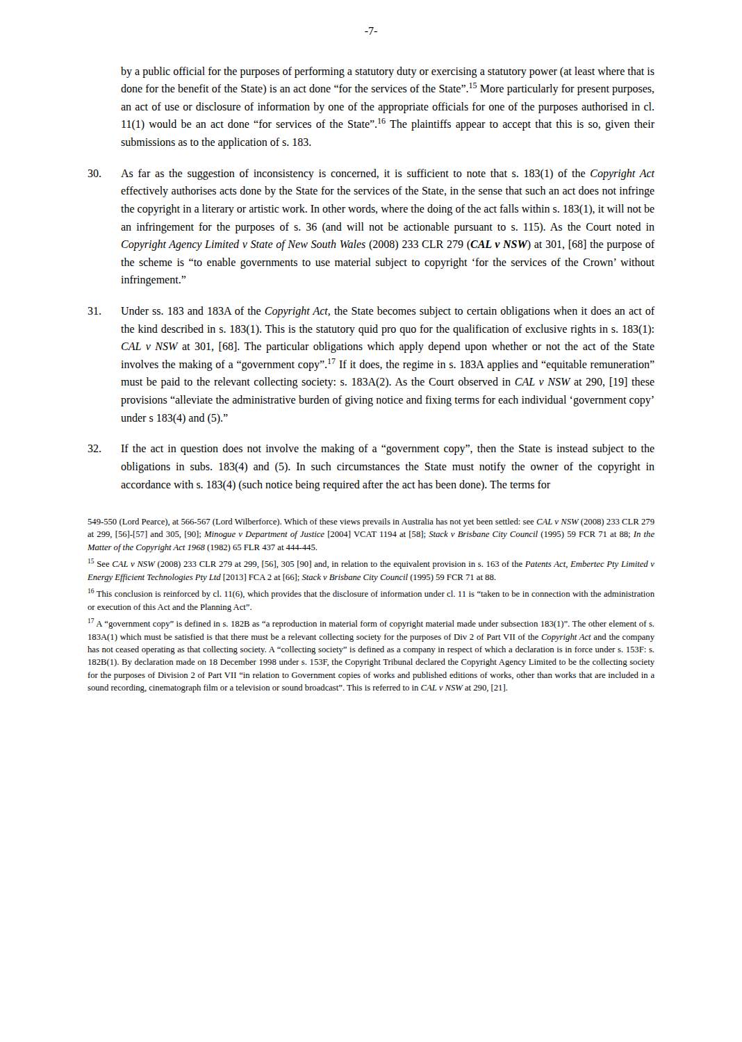-7-
by a public official for the purposes of performing a statutory duty or exercising a statutory power (at least where that is done for the benefit of the State) is an act done “for the services of the State”.15 More particularly for present purposes, an act of use or disclosure of information by one of the appropriate officials for one of the purposes authorised in cl. 11(1) would be an act done “for services of the State”.16 The plaintiffs appear to accept that this is so, given their submissions as to the application of s. 183.
30.
As far as the suggestion of inconsistency is concerned, it is sufficient to note that s. 183(1) of the Copyright Act effectively authorises acts done by the State for the services of the State, in the sense that such an act does not infringe the copyright in a literary or artistic work. In other words, where the doing of the act falls within s. 183(1), it will not be an infringement for the purposes of s. 36 (and will not be actionable pursuant to s. 115). As the Court noted in Copyright Agency Limited v State of New South Wales (2008) 233 CLR 279 (CAL v NSW) at 301, [68] the purpose of the scheme is “to enable governments to use material subject to copyright ‘for the services of the Crown’ without infringement.”
31.
Under ss. 183 and 183A of the Copyright Act, the State becomes subject to certain obligations when it does an act of the kind described in s. 183(1). This is the statutory quid pro quo for the qualification of exclusive rights in s. 183(1): CAL v NSW at 301, [68]. The particular obligations which apply depend upon whether or not the act of the State involves the making of a “government copy”.17 If it does, the regime in s. 183A applies and “equitable remuneration” must be paid to the relevant collecting society: s. 183A(2). As the Court observed in CAL v NSW at 290, [19] these provisions “alleviate the administrative burden of giving notice and fixing terms for each individual ‘government copy’ under s 183(4) and (5).”
32.
If the act in question does not involve the making of a “government copy”, then the State is instead subject to the obligations in subs. 183(4) and (5). In such circumstances the State must notify the owner of the copyright in accordance with s. 183(4) (such notice being required after the act has been done). The terms for
549-550 (Lord Pearce), at 566-567 (Lord Wilberforce). Which of these views prevails in Australia has not yet been settled: see CAL v NSW (2008) 233 CLR 279 at 299, [56]-[57] and 305, [90]; Minogue v Department of Justice [2004] VCAT 1194 at [58]; Stack v Brisbane City Council (1995) 59 FCR 71 at 88; In the Matter of the Copyright Act 1968 (1982) 65 FLR 437 at 444-445.
15 See CAL v NSW (2008) 233 CLR 279 at 299, [56], 305 [90] and, in relation to the equivalent provision in s. 163 of the Patents Act, Embertec Pty Limited v Energy Efficient Technologies Pty Ltd [2013] FCA 2 at [66]; Stack v Brisbane City Council (1995) 59 FCR 71 at 88.
16 This conclusion is reinforced by cl. 11(6), which provides that the disclosure of information under cl. 11 is “taken to be in connection with the administration or execution of this Act and the Planning Act”.
17 A “government copy” is defined in s. 182B as “a reproduction in material form of copyright material made under subsection 183(1)”. The other element of s. 183A(1) which must be satisfied is that there must be a relevant collecting society for the purposes of Div 2 of Part VII of the Copyright Act and the company has not ceased operating as that collecting society. A “collecting society” is defined as a company in respect of which a declaration is in force under s. 153F: s. 182B(1). By declaration made on 18 December 1998 under s. 153F, the Copyright Tribunal declared the Copyright Agency Limited to be the collecting society for the purposes of Division 2 of Part VII “in relation to Government copies of works and published editions of works, other than works that are included in a sound recording, cinematograph film or a television or sound broadcast”. This is referred to in CAL v NSW at 290, [21].